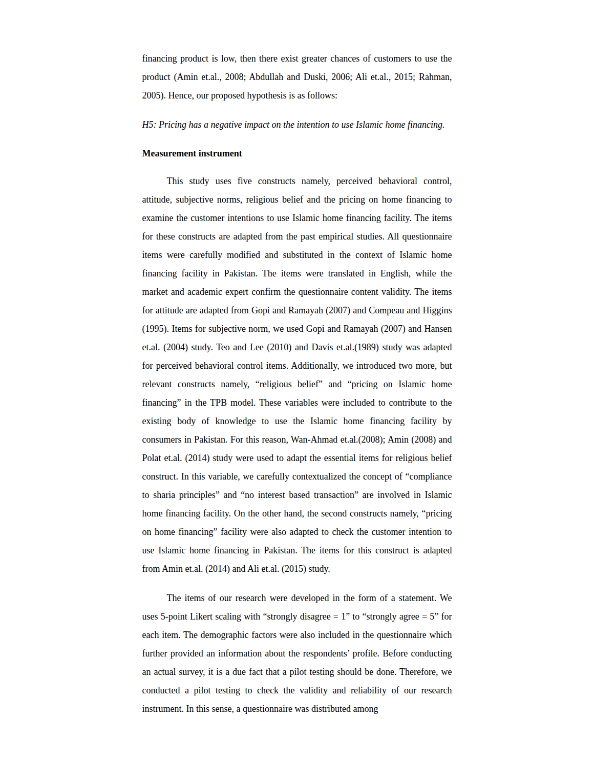financing product is low, then there exist greater chances of customers to use the product (Amin et.al., 2008; Abdullah and Duski, 2006; Ali et.al., 2015; Rahman, 2005). Hence, our proposed hypothesis is as follows:
H5: Pricing has a negative impact on the intention to use Islamic home financing.
Measurement instrument
This study uses five constructs namely, perceived behavioral control, attitude, subjective norms, religious belief and the pricing on home financing to examine the customer intentions to use Islamic home financing facility. The items for these constructs are adapted from the past empirical studies. All questionnaire items were carefully modified and substituted in the context of Islamic home financing facility in Pakistan. The items were translated in English, while the market and academic expert confirm the questionnaire content validity. The items for attitude are adapted from Gopi and Ramayah (2007) and Compeau and Higgins (1995). Items for subjective norm, we used Gopi and Ramayah (2007) and Hansen et.al. (2004) study. Teo and Lee (2010) and Davis et.al.(1989) study was adapted for perceived behavioral control items. Additionally, we introduced two more, but relevant constructs namely, “religious belief” and “pricing on Islamic home financing” in the TPB model. These variables were included to contribute to the existing body of knowledge to use the Islamic home financing facility by consumers in Pakistan. For this reason, Wan-Ahmad et.al.(2008); Amin (2008) and Polat et.al. (2014) study were used to adapt the essential items for religious belief construct. In this variable, we carefully contextualized the concept of “compliance to sharia principles” and “no interest based transaction” are involved in Islamic home financing facility. On the other hand, the second constructs namely, “pricing on home financing” facility were also adapted to check the customer intention to use Islamic home financing in Pakistan. The items for this construct is adapted from Amin et.al. (2014) and Ali et.al. (2015) study.
The items of our research were developed in the form of a statement. We uses 5-point Likert scaling with “strongly disagree = 1” to “strongly agree = 5” for each item. The demographic factors were also included in the questionnaire which further provided an information about the respondents’ profile. Before conducting an actual survey, it is a due fact that a pilot testing should be done. Therefore, we conducted a pilot testing to check the validity and reliability of our research instrument. In this sense, a questionnaire was distributed among